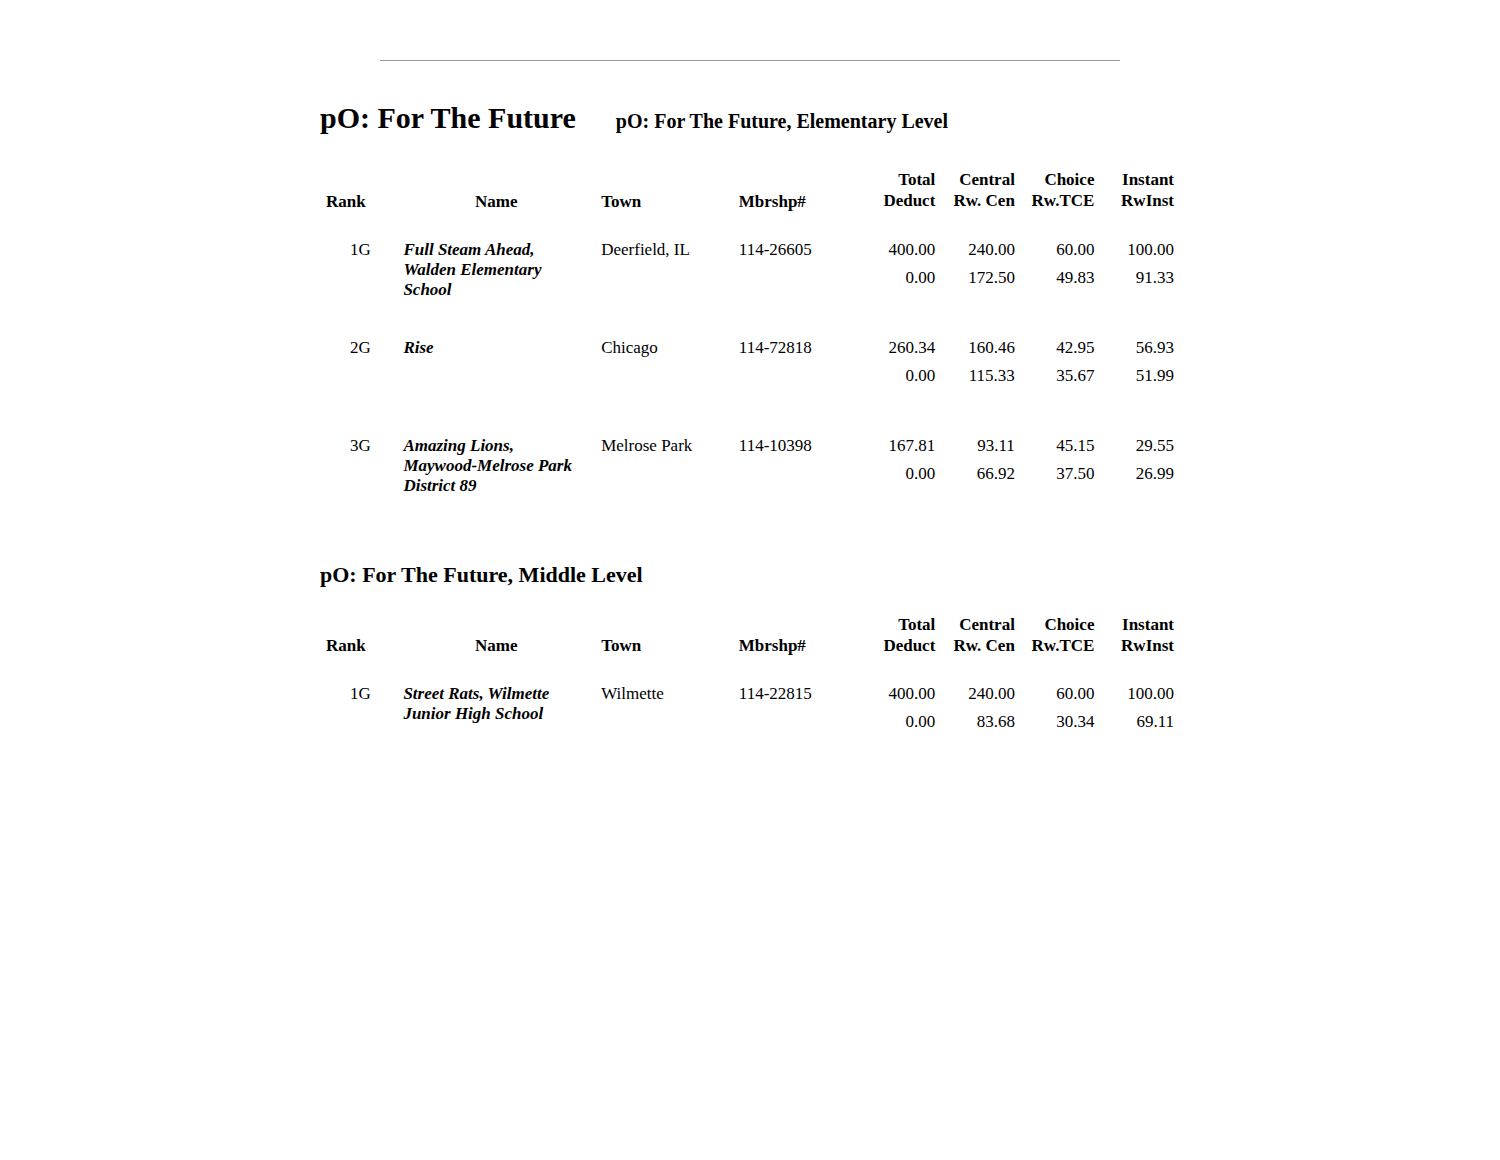pO: For The Future
pO: For The Future, Elementary Level
| Rank | Name | Town | Mbrshp# | Total Deduct | Central Rw. Cen | Choice Rw.TCE | Instant RwInst |
| --- | --- | --- | --- | --- | --- | --- | --- |
| 1G | Full Steam Ahead, Walden Elementary School | Deerfield, IL | 114-26605 | 400.00 | 240.00 | 60.00 | 100.00 |
| 0.00 | 172.50 | 49.83 | 91.33 |
| 2G | Rise | Chicago | 114-72818 | 260.34 | 160.46 | 42.95 | 56.93 |
| 0.00 | 115.33 | 35.67 | 51.99 |
| 3G | Amazing Lions, Maywood-Melrose Park District 89 | Melrose Park | 114-10398 | 167.81 | 93.11 | 45.15 | 29.55 |
| 0.00 | 66.92 | 37.50 | 26.99 |
pO: For The Future, Middle Level
| Rank | Name | Town | Mbrshp# | Total Deduct | Central Rw. Cen | Choice Rw.TCE | Instant RwInst |
| --- | --- | --- | --- | --- | --- | --- | --- |
| 1G | Street Rats, Wilmette Junior High School | Wilmette | 114-22815 | 400.00 | 240.00 | 60.00 | 100.00 |
| 0.00 | 83.68 | 30.34 | 69.11 |